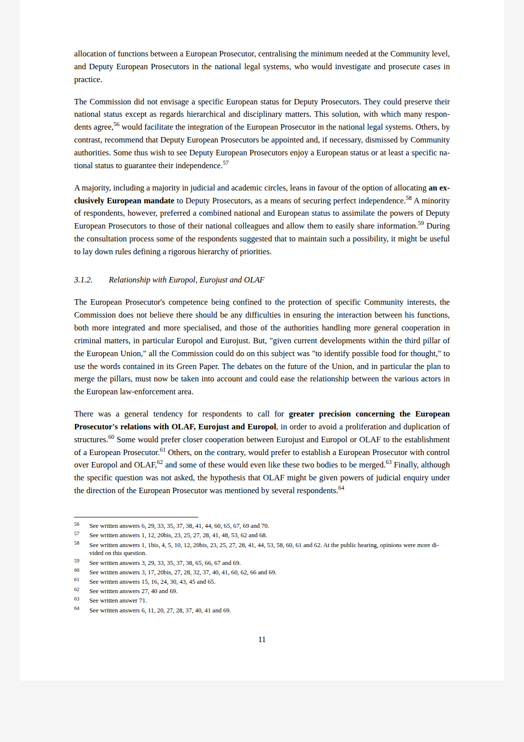allocation of functions between a European Prosecutor, centralising the minimum needed at the Community level, and Deputy European Prosecutors in the national legal systems, who would investigate and prosecute cases in practice.
The Commission did not envisage a specific European status for Deputy Prosecutors. They could preserve their national status except as regards hierarchical and disciplinary matters. This solution, with which many respondents agree,56 would facilitate the integration of the European Prosecutor in the national legal systems. Others, by contrast, recommend that Deputy European Prosecutors be appointed and, if necessary, dismissed by Community authorities. Some thus wish to see Deputy European Prosecutors enjoy a European status or at least a specific national status to guarantee their independence.57
A majority, including a majority in judicial and academic circles, leans in favour of the option of allocating an exclusively European mandate to Deputy Prosecutors, as a means of securing perfect independence.58 A minority of respondents, however, preferred a combined national and European status to assimilate the powers of Deputy European Prosecutors to those of their national colleagues and allow them to easily share information.59 During the consultation process some of the respondents suggested that to maintain such a possibility, it might be useful to lay down rules defining a rigorous hierarchy of priorities.
3.1.2. Relationship with Europol, Eurojust and OLAF
The European Prosecutor's competence being confined to the protection of specific Community interests, the Commission does not believe there should be any difficulties in ensuring the interaction between his functions, both more integrated and more specialised, and those of the authorities handling more general cooperation in criminal matters, in particular Europol and Eurojust. But, "given current developments within the third pillar of the European Union," all the Commission could do on this subject was "to identify possible food for thought," to use the words contained in its Green Paper. The debates on the future of the Union, and in particular the plan to merge the pillars, must now be taken into account and could ease the relationship between the various actors in the European law-enforcement area.
There was a general tendency for respondents to call for greater precision concerning the European Prosecutor's relations with OLAF, Eurojust and Europol, in order to avoid a proliferation and duplication of structures.60 Some would prefer closer cooperation between Eurojust and Europol or OLAF to the establishment of a European Prosecutor.61 Others, on the contrary, would prefer to establish a European Prosecutor with control over Europol and OLAF,62 and some of these would even like these two bodies to be merged.63 Finally, although the specific question was not asked, the hypothesis that OLAF might be given powers of judicial enquiry under the direction of the European Prosecutor was mentioned by several respondents.64
56
See written answers 6, 29, 33, 35, 37, 38, 41, 44, 60, 65, 67, 69 and 70.
57
See written answers 1, 12, 20bis, 23, 25, 27, 28, 41, 48, 53, 62 and 68.
58
See written answers 1, 1bis, 4, 5, 10, 12, 20bis, 23, 25, 27, 28, 41, 44, 53, 58, 60, 61 and 62. At the public hearing, opinions were more divided on this question.
59
See written answers 3, 29, 33, 35, 37, 38, 65, 66, 67 and 69.
60
See written answers 3, 17, 20bis, 27, 28, 32, 37, 40, 41, 60, 62, 66 and 69.
61
See written answers 15, 16, 24, 30, 43, 45 and 65.
62
See written answers 27, 40 and 69.
63
See written answer 71.
64
See written answers 6, 11, 20, 27, 28, 37, 40, 41 and 69.
11